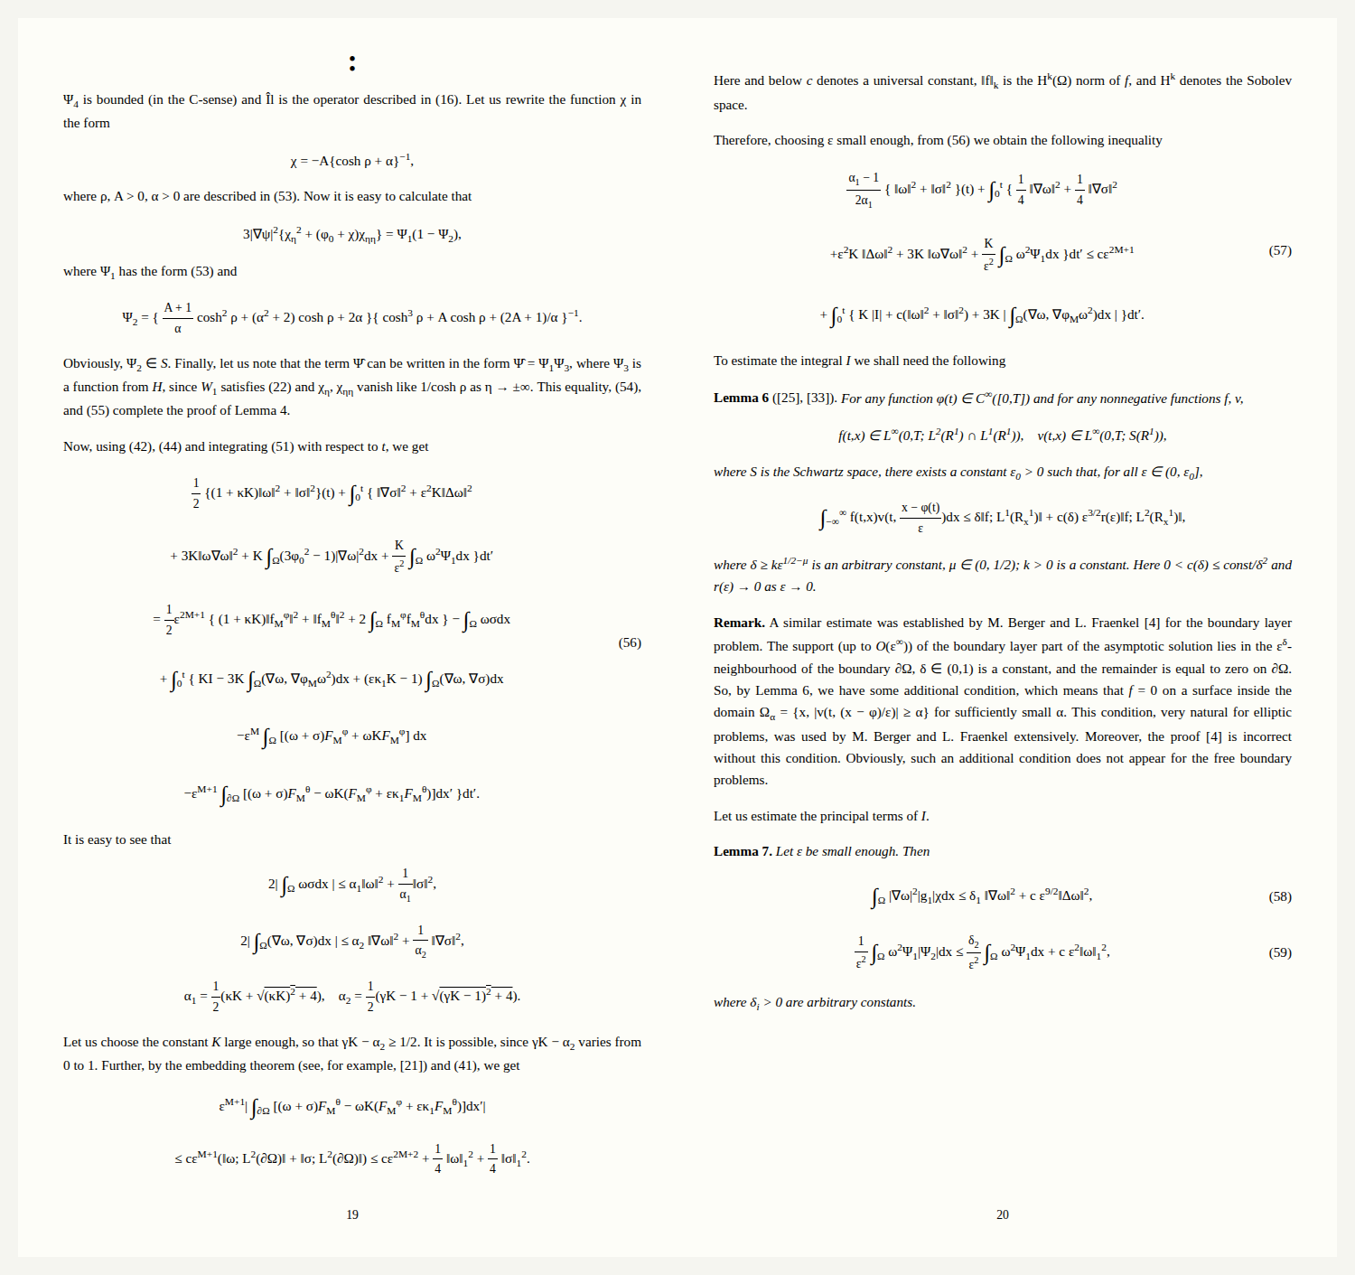•
•
Ψ4 is bounded (in the C-sense) and Îl is the operator described in (16). Let us rewrite the function χ in the form
χ = −A{cosh ρ + α}−1,
where ρ, A > 0, α > 0 are described in (53). Now it is easy to calculate that
3|∇ψ|2{χη2 + (φ0 + χ)χηη} = Ψ1(1 − Ψ2),
where Ψ1 has the form (53) and
Ψ2 = { A + 1 α cosh2 ρ + (α2 + 2) cosh ρ + 2α }{ cosh3 ρ + A cosh ρ + (2A + 1)/α }−1.
Obviously, Ψ2 ∈ S. Finally, let us note that the term Ψ̂ can be written in the form Ψ̂ = Ψ1Ψ3, where Ψ3 is a function from H, since W1 satisfies (22) and χη, χηη vanish like 1/cosh ρ as η → ±∞. This equality, (54), and (55) complete the proof of Lemma 4.
Now, using (42), (44) and integrating (51) with respect to t, we get
(56)
12 {(1 + κK)‖ω‖2 + ‖σ‖2}(t) + ∫0t { ‖∇σ‖2 + ε2K‖Δω‖2
+ 3K‖ω∇ω‖2 + K ∫Ω(3φ02 − 1)|∇ω|2dx + Kε2 ∫Ω ω2Ψ1dx }dt′
= 12ε2M+1 { (1 + κK)‖fMφ‖2 + ‖fMθ‖2 + 2 ∫Ω fMφfMθdx } − ∫Ω ωσdx
+ ∫0t { KI − 3K ∫Ω(∇ω, ∇φMω2)dx + (εκ1K − 1) ∫Ω(∇ω, ∇σ)dx
−εM ∫Ω [(ω + σ)FMφ + ωKFMφ] dx
−εM+1 ∫∂Ω [(ω + σ)FMθ − ωK(FMφ + εκ1FMθ)]dx′ }dt′.
It is easy to see that
2| ∫Ω ωσdx | ≤ α1‖ω‖2 + 1 α1‖σ‖2,
2| ∫Ω(∇ω, ∇σ)dx | ≤ α2 ‖∇ω‖2 + 1 α2 ‖∇σ‖2,
α1 = 12(κK + √(κK)2 + 4), α2 = 12(γK − 1 + √(γK − 1)2 + 4).
Let us choose the constant K large enough, so that γK − α2 ≥ 1/2. It is possible, since γK − α2 varies from 0 to 1. Further, by the embedding theorem (see, for example, [21]) and (41), we get
εM+1| ∫∂Ω [(ω + σ)FMθ − ωK(FMφ + εκ1FMθ)]dx′|
≤ cεM+1(‖ω; L2(∂Ω)‖ + ‖σ; L2(∂Ω)‖) ≤ cε2M+2 + 14 ‖ω‖12 + 14 ‖σ‖12.
19
Here and below c denotes a universal constant, ‖f‖k is the Hk(Ω) norm of f, and Hk denotes the Sobolev space.
Therefore, choosing ε small enough, from (56) we obtain the following inequality
(57)
α1 − 12α1 { ‖ω‖2 + ‖σ‖2 }(t) + ∫0t { 14 ‖∇ω‖2 + 14 ‖∇σ‖2
+ε2K ‖Δω‖2 + 3K ‖ω∇ω‖2 + Kε2 ∫Ω ω2Ψ1dx }dt′ ≤ cε2M+1
+ ∫0t { K |I| + c(‖ω‖2 + ‖σ‖2) + 3K | ∫Ω(∇ω, ∇φMω2)dx | }dt′.
To estimate the integral I we shall need the following
Lemma 6 ([25], [33]). For any function φ(t) ∈ C∞([0,T]) and for any nonnegative functions f, v,
f(t,x) ∈ L∞(0,T; L2(R1) ∩ L1(R1)), v(t,x) ∈ L∞(0,T; S(R1)),
where S is the Schwartz space, there exists a constant ε0 > 0 such that, for all ε ∈ (0, ε0],
∫−∞∞ f(t,x)v(t, x − φ(t) ε)dx ≤ δ‖f; L1(Rx1)‖ + c(δ) ε3/2r(ε)‖f; L2(Rx1)‖,
where δ ≥ kε1/2−μ is an arbitrary constant, μ ∈ (0, 1/2); k > 0 is a constant. Here 0 < c(δ) ≤ const/δ2 and r(ε) → 0 as ε → 0.
Remark. A similar estimate was established by M. Berger and L. Fraenkel [4] for the boundary layer problem. The support (up to O(ε∞)) of the boundary layer part of the asymptotic solution lies in the εδ-neighbourhood of the boundary ∂Ω, δ ∈ (0,1) is a constant, and the remainder is equal to zero on ∂Ω. So, by Lemma 6, we have some additional condition, which means that f = 0 on a surface inside the domain Ωα = {x, |v(t, (x − φ)/ε)| ≥ α} for sufficiently small α. This condition, very natural for elliptic problems, was used by M. Berger and L. Fraenkel extensively. Moreover, the proof [4] is incorrect without this condition. Obviously, such an additional condition does not appear for the free boundary problems.
Let us estimate the principal terms of I.
Lemma 7. Let ε be small enough. Then
(58)
∫Ω |∇ω|2|g1|χdx ≤ δ1 ‖∇ω‖2 + c ε9/2‖Δω‖2,
(59)
1 ε2 ∫Ω ω2Ψ1|Ψ2|dx ≤ δ2 ε2 ∫Ω ω2Ψ1dx + c ε2‖ω‖12,
where δi > 0 are arbitrary constants.
20